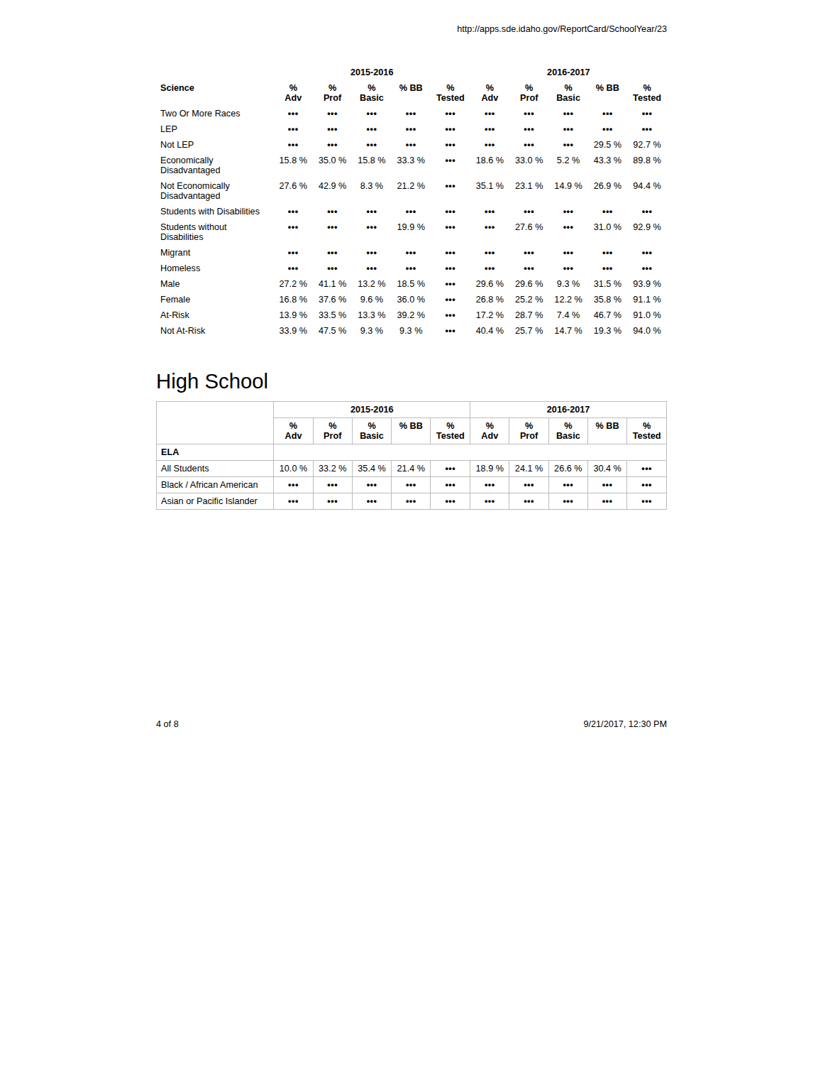http://apps.sde.idaho.gov/ReportCard/SchoolYear/23
| | 2015-2016 | 2016-2017 |
| --- | --- | --- |
| Science | % Adv | % Prof | % Basic | % BB | % Tested | % Adv | % Prof | % Basic | % BB | % Tested |
| Two Or More Races | ••• | ••• | ••• | ••• | ••• | ••• | ••• | ••• | ••• | ••• |
| LEP | ••• | ••• | ••• | ••• | ••• | ••• | ••• | ••• | ••• | ••• |
| Not LEP | ••• | ••• | ••• | ••• | ••• | ••• | ••• | ••• | 29.5 % | 92.7 % |
| Economically Disadvantaged | 15.8 % | 35.0 % | 15.8 % | 33.3 % | ••• | 18.6 % | 33.0 % | 5.2 % | 43.3 % | 89.8 % |
| Not Economically Disadvantaged | 27.6 % | 42.9 % | 8.3 % | 21.2 % | ••• | 35.1 % | 23.1 % | 14.9 % | 26.9 % | 94.4 % |
| Students with Disabilities | ••• | ••• | ••• | ••• | ••• | ••• | ••• | ••• | ••• | ••• |
| Students without Disabilities | ••• | ••• | ••• | 19.9 % | ••• | ••• | 27.6 % | ••• | 31.0 % | 92.9 % |
| Migrant | ••• | ••• | ••• | ••• | ••• | ••• | ••• | ••• | ••• | ••• |
| Homeless | ••• | ••• | ••• | ••• | ••• | ••• | ••• | ••• | ••• | ••• |
| Male | 27.2 % | 41.1 % | 13.2 % | 18.5 % | ••• | 29.6 % | 29.6 % | 9.3 % | 31.5 % | 93.9 % |
| Female | 16.8 % | 37.6 % | 9.6 % | 36.0 % | ••• | 26.8 % | 25.2 % | 12.2 % | 35.8 % | 91.1 % |
| At-Risk | 13.9 % | 33.5 % | 13.3 % | 39.2 % | ••• | 17.2 % | 28.7 % | 7.4 % | 46.7 % | 91.0 % |
| Not At-Risk | 33.9 % | 47.5 % | 9.3 % | 9.3 % | ••• | 40.4 % | 25.7 % | 14.7 % | 19.3 % | 94.0 % |
High School
| | 2015-2016 | 2016-2017 |
| --- | --- | --- |
| % Adv | % Prof | % Basic | % BB | % Tested | % Adv | % Prof | % Basic | % BB | % Tested |
| ELA | |
| All Students | 10.0 % | 33.2 % | 35.4 % | 21.4 % | ••• | 18.9 % | 24.1 % | 26.6 % | 30.4 % | ••• |
| Black / African American | ••• | ••• | ••• | ••• | ••• | ••• | ••• | ••• | ••• | ••• |
| Asian or Pacific Islander | ••• | ••• | ••• | ••• | ••• | ••• | ••• | ••• | ••• | ••• |
4 of 8 9/21/2017, 12:30 PM